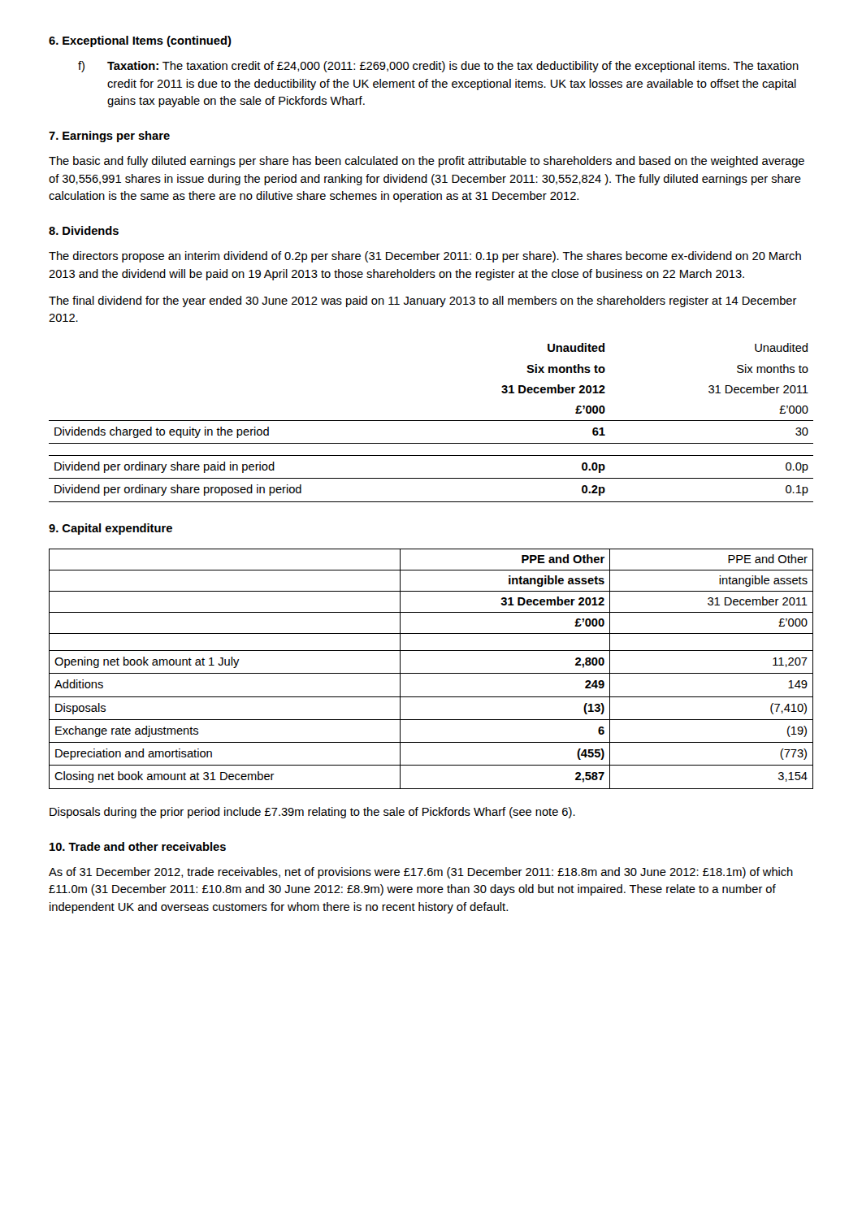6. Exceptional Items (continued)
f) Taxation: The taxation credit of £24,000 (2011: £269,000 credit) is due to the tax deductibility of the exceptional items. The taxation credit for 2011 is due to the deductibility of the UK element of the exceptional items. UK tax losses are available to offset the capital gains tax payable on the sale of Pickfords Wharf.
7. Earnings per share
The basic and fully diluted earnings per share has been calculated on the profit attributable to shareholders and based on the weighted average of 30,556,991 shares in issue during the period and ranking for dividend (31 December 2011: 30,552,824 ). The fully diluted earnings per share calculation is the same as there are no dilutive share schemes in operation as at 31 December 2012.
8. Dividends
The directors propose an interim dividend of 0.2p per share (31 December 2011: 0.1p per share). The shares become ex-dividend on 20 March 2013 and the dividend will be paid on 19 April 2013 to those shareholders on the register at the close of business on 22 March 2013.
The final dividend for the year ended 30 June 2012 was paid on 11 January 2013 to all members on the shareholders register at 14 December 2012.
| | Unaudited | Unaudited |
| --- | --- | --- |
| | Six months to | Six months to |
| | 31 December 2012 | 31 December 2011 |
| | £’000 | £’000 |
| Dividends charged to equity in the period | 61 | 30 |
| Dividend per ordinary share paid in period | 0.0p | 0.0p |
| Dividend per ordinary share proposed in period | 0.2p | 0.1p |
9. Capital expenditure
| | PPE and Other | PPE and Other |
| --- | --- | --- |
| | intangible assets | intangible assets |
| | 31 December 2012 | 31 December 2011 |
| | £’000 | £’000 |
| Opening net book amount at 1 July | 2,800 | 11,207 |
| Additions | 249 | 149 |
| Disposals | (13) | (7,410) |
| Exchange rate adjustments | 6 | (19) |
| Depreciation and amortisation | (455) | (773) |
| Closing net book amount at 31 December | 2,587 | 3,154 |
Disposals during the prior period include £7.39m relating to the sale of Pickfords Wharf (see note 6).
10. Trade and other receivables
As of 31 December 2012, trade receivables, net of provisions were £17.6m (31 December 2011: £18.8m and 30 June 2012: £18.1m) of which £11.0m (31 December 2011: £10.8m and 30 June 2012: £8.9m) were more than 30 days old but not impaired. These relate to a number of independent UK and overseas customers for whom there is no recent history of default.